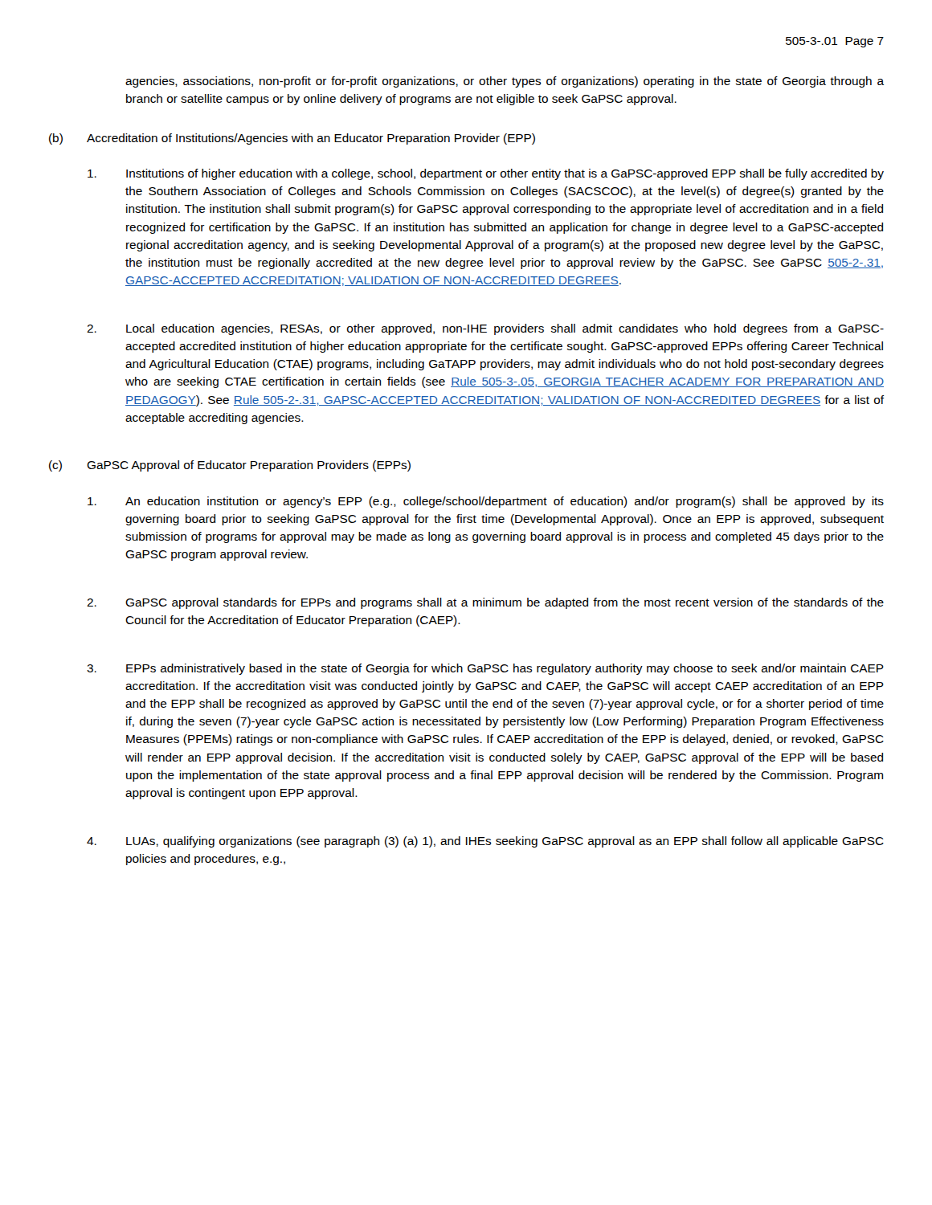505-3-.01 Page 7
agencies, associations, non-profit or for-profit organizations, or other types of organizations) operating in the state of Georgia through a branch or satellite campus or by online delivery of programs are not eligible to seek GaPSC approval.
(b)
Accreditation of Institutions/Agencies with an Educator Preparation Provider (EPP)
1.
Institutions of higher education with a college, school, department or other entity that is a GaPSC-approved EPP shall be fully accredited by the Southern Association of Colleges and Schools Commission on Colleges (SACSCOC), at the level(s) of degree(s) granted by the institution. The institution shall submit program(s) for GaPSC approval corresponding to the appropriate level of accreditation and in a field recognized for certification by the GaPSC. If an institution has submitted an application for change in degree level to a GaPSC-accepted regional accreditation agency, and is seeking Developmental Approval of a program(s) at the proposed new degree level by the GaPSC, the institution must be regionally accredited at the new degree level prior to approval review by the GaPSC. See GaPSC 505-2-.31, GAPSC-ACCEPTED ACCREDITATION; VALIDATION OF NON-ACCREDITED DEGREES.
2.
Local education agencies, RESAs, or other approved, non-IHE providers shall admit candidates who hold degrees from a GaPSC-accepted accredited institution of higher education appropriate for the certificate sought. GaPSC-approved EPPs offering Career Technical and Agricultural Education (CTAE) programs, including GaTAPP providers, may admit individuals who do not hold post-secondary degrees who are seeking CTAE certification in certain fields (see Rule 505-3-.05, GEORGIA TEACHER ACADEMY FOR PREPARATION AND PEDAGOGY). See Rule 505-2-.31, GAPSC-ACCEPTED ACCREDITATION; VALIDATION OF NON-ACCREDITED DEGREES for a list of acceptable accrediting agencies.
(c)
GaPSC Approval of Educator Preparation Providers (EPPs)
1.
An education institution or agency’s EPP (e.g., college/school/department of education) and/or program(s) shall be approved by its governing board prior to seeking GaPSC approval for the first time (Developmental Approval). Once an EPP is approved, subsequent submission of programs for approval may be made as long as governing board approval is in process and completed 45 days prior to the GaPSC program approval review.
2.
GaPSC approval standards for EPPs and programs shall at a minimum be adapted from the most recent version of the standards of the Council for the Accreditation of Educator Preparation (CAEP).
3.
EPPs administratively based in the state of Georgia for which GaPSC has regulatory authority may choose to seek and/or maintain CAEP accreditation. If the accreditation visit was conducted jointly by GaPSC and CAEP, the GaPSC will accept CAEP accreditation of an EPP and the EPP shall be recognized as approved by GaPSC until the end of the seven (7)-year approval cycle, or for a shorter period of time if, during the seven (7)-year cycle GaPSC action is necessitated by persistently low (Low Performing) Preparation Program Effectiveness Measures (PPEMs) ratings or non-compliance with GaPSC rules. If CAEP accreditation of the EPP is delayed, denied, or revoked, GaPSC will render an EPP approval decision. If the accreditation visit is conducted solely by CAEP, GaPSC approval of the EPP will be based upon the implementation of the state approval process and a final EPP approval decision will be rendered by the Commission. Program approval is contingent upon EPP approval.
4.
LUAs, qualifying organizations (see paragraph (3) (a) 1), and IHEs seeking GaPSC approval as an EPP shall follow all applicable GaPSC policies and procedures, e.g.,